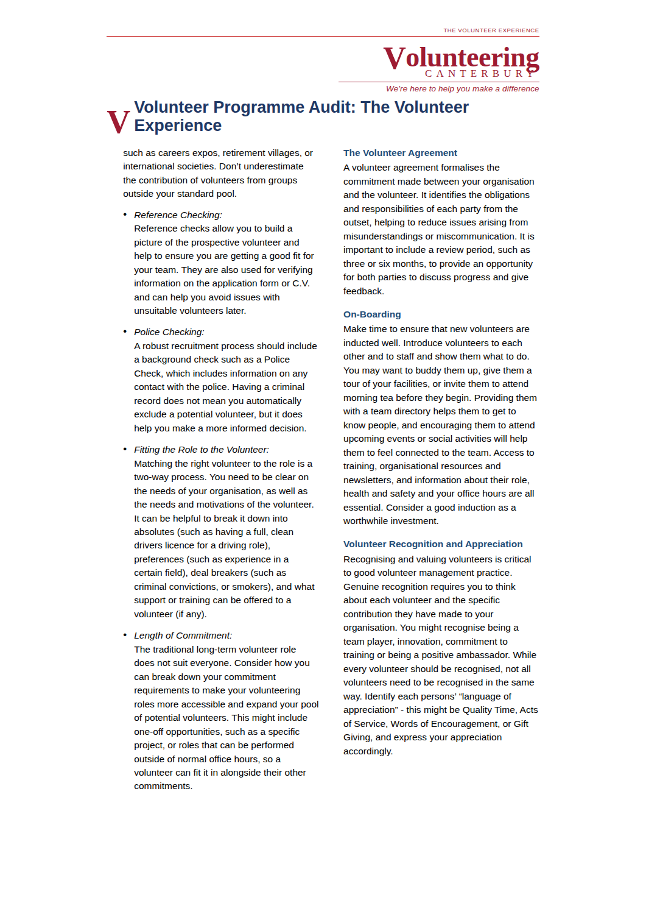The Volunteer Experience
Volunteering
CANTERBURY
We're here to help you make a difference
V
Volunteer Programme Audit: The Volunteer Experience
such as careers expos, retirement villages, or international societies. Don’t underestimate the contribution of volunteers from groups outside your standard pool.
Reference Checking: Reference checks allow you to build a picture of the prospective volunteer and help to ensure you are getting a good fit for your team. They are also used for verifying information on the application form or C.V. and can help you avoid issues with unsuitable volunteers later.
Police Checking: A robust recruitment process should include a background check such as a Police Check, which includes information on any contact with the police. Having a criminal record does not mean you automatically exclude a potential volunteer, but it does help you make a more informed decision.
Fitting the Role to the Volunteer: Matching the right volunteer to the role is a two-way process. You need to be clear on the needs of your organisation, as well as the needs and motivations of the volunteer. It can be helpful to break it down into absolutes (such as having a full, clean drivers licence for a driving role), preferences (such as experience in a certain field), deal breakers (such as criminal convictions, or smokers), and what support or training can be offered to a volunteer (if any).
Length of Commitment: The traditional long-term volunteer role does not suit everyone. Consider how you can break down your commitment requirements to make your volunteering roles more accessible and expand your pool of potential volunteers. This might include one-off opportunities, such as a specific project, or roles that can be performed outside of normal office hours, so a volunteer can fit it in alongside their other commitments.
The Volunteer Agreement
A volunteer agreement formalises the commitment made between your organisation and the volunteer. It identifies the obligations and responsibilities of each party from the outset, helping to reduce issues arising from misunderstandings or miscommunication. It is important to include a review period, such as three or six months, to provide an opportunity for both parties to discuss progress and give feedback.
On-Boarding
Make time to ensure that new volunteers are inducted well. Introduce volunteers to each other and to staff and show them what to do. You may want to buddy them up, give them a tour of your facilities, or invite them to attend morning tea before they begin. Providing them with a team directory helps them to get to know people, and encouraging them to attend upcoming events or social activities will help them to feel connected to the team. Access to training, organisational resources and newsletters, and information about their role, health and safety and your office hours are all essential. Consider a good induction as a worthwhile investment.
Volunteer Recognition and Appreciation
Recognising and valuing volunteers is critical to good volunteer management practice. Genuine recognition requires you to think about each volunteer and the specific contribution they have made to your organisation. You might recognise being a team player, innovation, commitment to training or being a positive ambassador. While every volunteer should be recognised, not all volunteers need to be recognised in the same way. Identify each persons’ “language of appreciation” - this might be Quality Time, Acts of Service, Words of Encouragement, or Gift Giving, and express your appreciation accordingly.